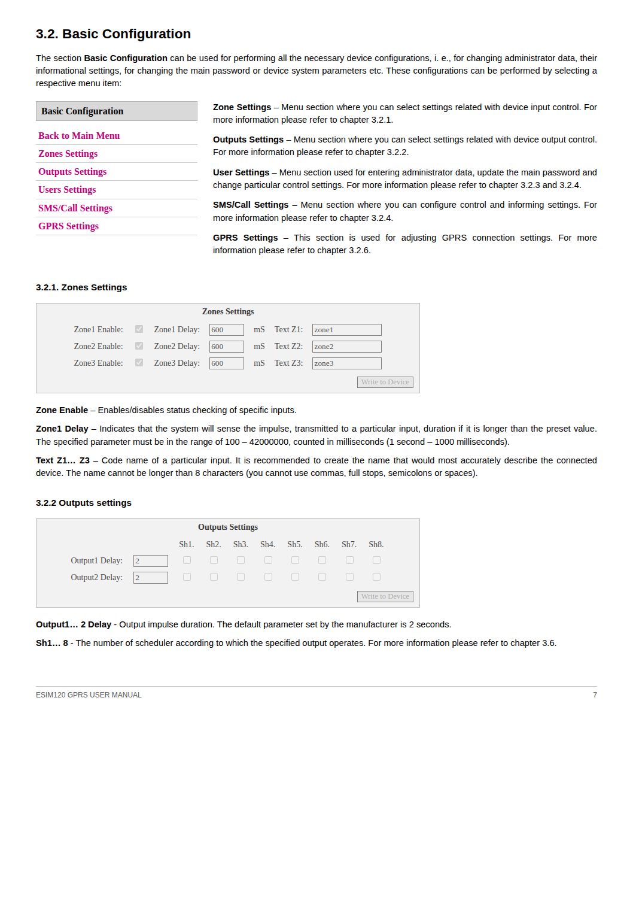3.2. Basic Configuration
The section Basic Configuration can be used for performing all the necessary device configurations, i. e., for changing administrator data, their informational settings, for changing the main password or device system parameters etc. These configurations can be performed by selecting a respective menu item:
Basic Configuration
Back to Main Menu
Zones Settings
Outputs Settings
Users Settings
SMS/Call Settings
GPRS Settings
Zone Settings – Menu section where you can select settings related with device input control. For more information please refer to chapter 3.2.1.
Outputs Settings – Menu section where you can select settings related with device output control. For more information please refer to chapter 3.2.2.
User Settings – Menu section used for entering administrator data, update the main password and change particular control settings. For more information please refer to chapter 3.2.3 and 3.2.4.
SMS/Call Settings – Menu section where you can configure control and informing settings. For more information please refer to chapter 3.2.4.
GPRS Settings – This section is used for adjusting GPRS connection settings. For more information please refer to chapter 3.2.6.
3.2.1. Zones Settings
Zones Settings
| Zone1 Enable: | | Zone1 Delay: | | mS | Text Z1: | |
| Zone2 Enable: | | Zone2 Delay: | | mS | Text Z2: | |
| Zone3 Enable: | | Zone3 Delay: | | mS | Text Z3: | |
Write to Device
Zone Enable – Enables/disables status checking of specific inputs.
Zone1 Delay – Indicates that the system will sense the impulse, transmitted to a particular input, duration if it is longer than the preset value. The specified parameter must be in the range of 100 – 42000000, counted in milliseconds (1 second – 1000 milliseconds).
Text Z1… Z3 – Code name of a particular input. It is recommended to create the name that would most accurately describe the connected device. The name cannot be longer than 8 characters (you cannot use commas, full stops, semicolons or spaces).
3.2.2 Outputs settings
Outputs Settings
| | | Sh1. | Sh2. | Sh3. | Sh4. | Sh5. | Sh6. | Sh7. | Sh8. |
| --- | --- | --- | --- | --- | --- | --- | --- | --- | --- |
| Output1 Delay: | | | | | | | | | |
| Output2 Delay: | | | | | | | | | |
Write to Device
Output1… 2 Delay - Output impulse duration. The default parameter set by the manufacturer is 2 seconds.
Sh1… 8 - The number of scheduler according to which the specified output operates. For more information please refer to chapter 3.6.
ESIM120 GPRS USER MANUAL 7